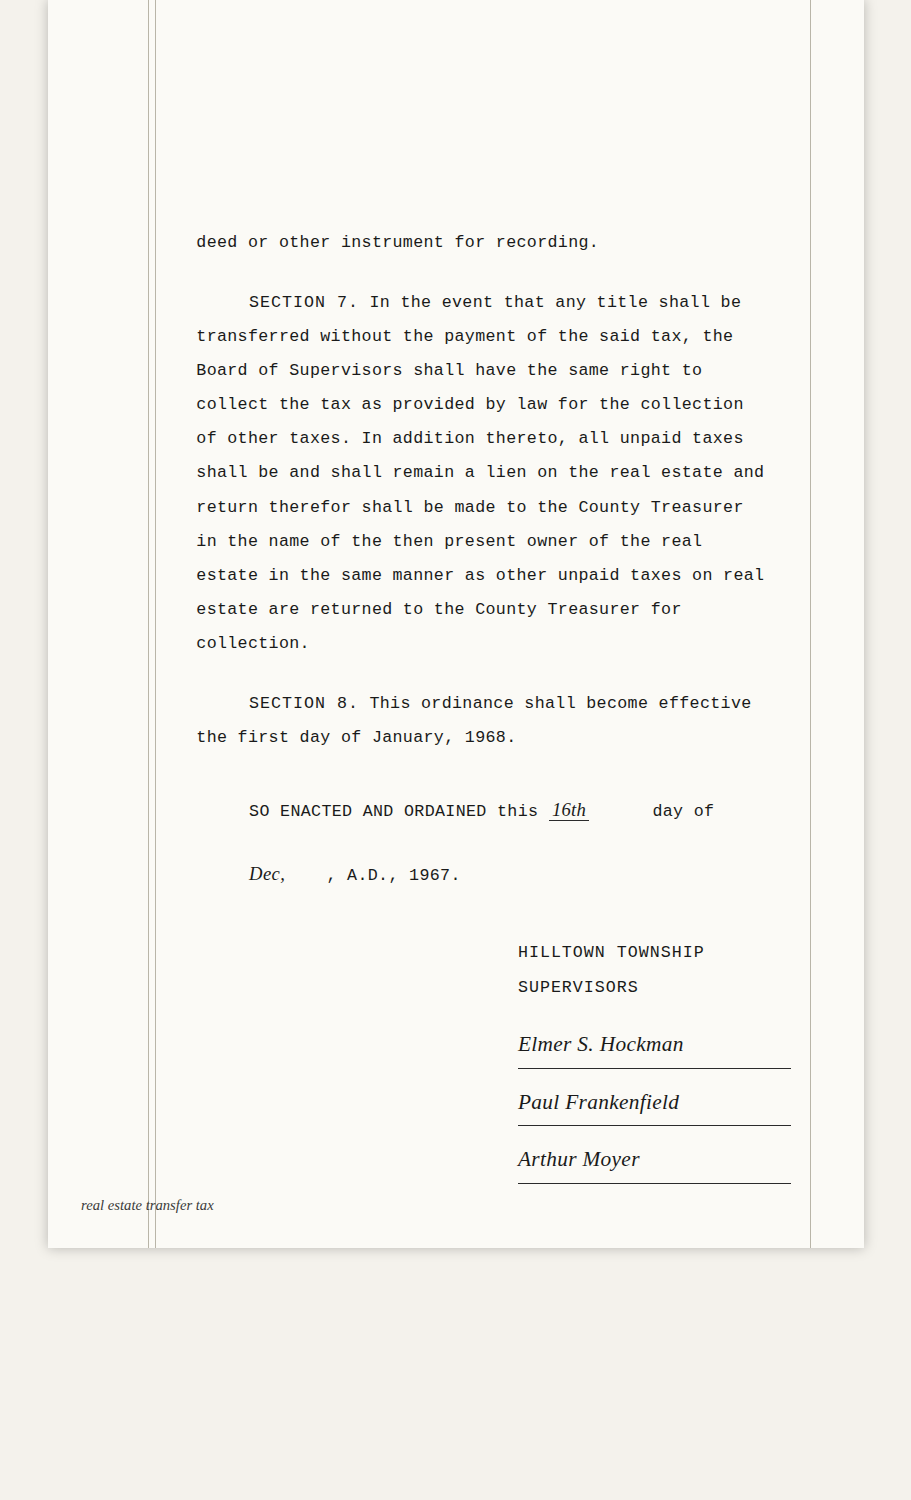deed or other instrument for recording.
SECTION 7. In the event that any title shall be transferred without the payment of the said tax, the Board of Supervisors shall have the same right to collect the tax as provided by law for the collection of other taxes. In addition thereto, all unpaid taxes shall be and shall remain a lien on the real estate and return therefor shall be made to the County Treasurer in the name of the then present owner of the real estate in the same manner as other unpaid taxes on real estate are returned to the County Treasurer for collection.
SECTION 8. This ordinance shall become effective the first day of January, 1968.
SO ENACTED AND ORDAINED this 16th day of
Dec, , A.D., 1967.
HILLTOWN TOWNSHIP SUPERVISORS
Elmer S. Hockman Paul Frankenfield Arthur Moyer
real estate transfer tax